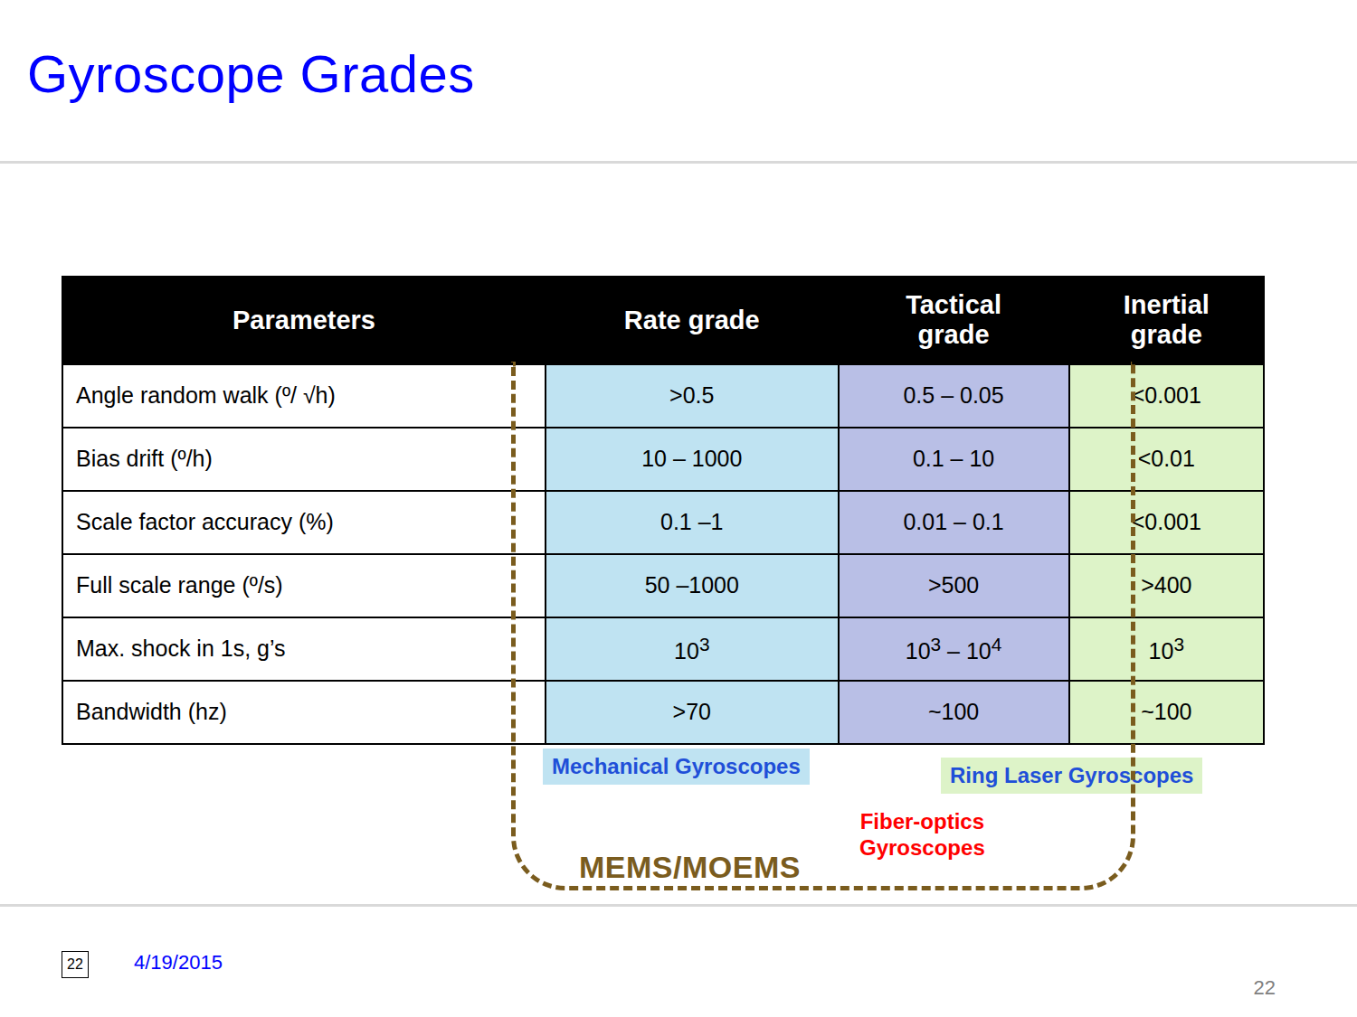Gyroscope Grades
| Parameters | Rate grade | Tactical grade | Inertial grade |
| --- | --- | --- | --- |
| Angle random walk (º/ √h) | >0.5 | 0.5 – 0.05 | <0.001 |
| Bias drift (º/h) | 10 – 1000 | 0.1 – 10 | <0.01 |
| Scale factor accuracy (%) | 0.1 –1 | 0.01 – 0.1 | <0.001 |
| Full scale range (º/s) | 50 –1000 | >500 | >400 |
| Max. shock in 1s, g’s | 10 3 | 10 3 – 10 4 | 10 3 |
| Bandwidth (hz) | >70 | ~100 | ~100 |
Mechanical Gyroscopes
Ring Laser Gyroscopes
Fiber-optics
Gyroscopes
MEMS/MOEMS
22
4/19/2015
22